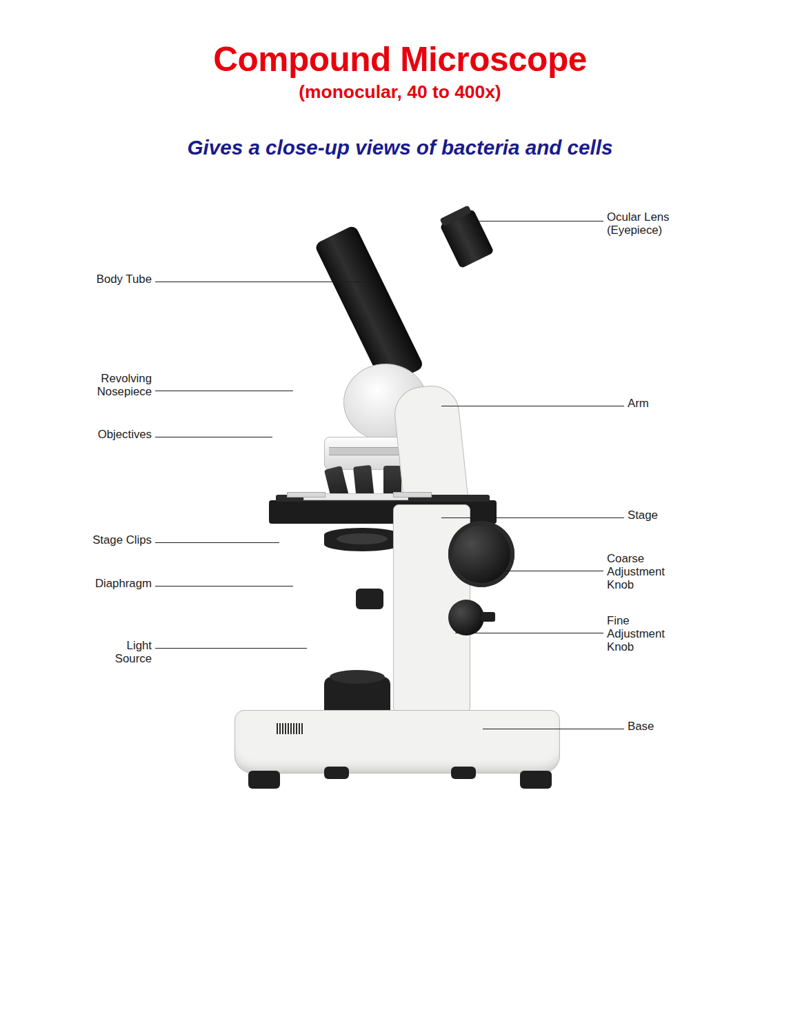Compound Microscope
(monocular, 40 to 400x)
Gives a close-up views of bacteria and cells
Ocular Lens
(Eyepiece)
Arm
Stage
Coarse
Adjustment
Knob
Fine
Adjustment
Knob
Base
Body Tube
Revolving
Nosepiece
Objectives
Stage Clips
Diaphragm
Light
Source